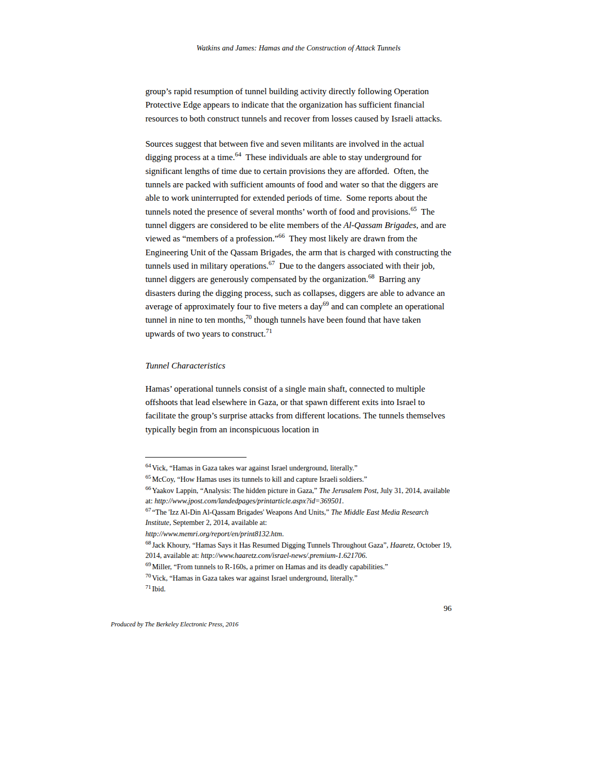Watkins and James: Hamas and the Construction of Attack Tunnels
group’s rapid resumption of tunnel building activity directly following Operation Protective Edge appears to indicate that the organization has sufficient financial resources to both construct tunnels and recover from losses caused by Israeli attacks.
Sources suggest that between five and seven militants are involved in the actual digging process at a time.64 These individuals are able to stay underground for significant lengths of time due to certain provisions they are afforded. Often, the tunnels are packed with sufficient amounts of food and water so that the diggers are able to work uninterrupted for extended periods of time. Some reports about the tunnels noted the presence of several months’ worth of food and provisions.65 The tunnel diggers are considered to be elite members of the Al-Qassam Brigades, and are viewed as “members of a profession.”66 They most likely are drawn from the Engineering Unit of the Qassam Brigades, the arm that is charged with constructing the tunnels used in military operations.67 Due to the dangers associated with their job, tunnel diggers are generously compensated by the organization.68 Barring any disasters during the digging process, such as collapses, diggers are able to advance an average of approximately four to five meters a day69 and can complete an operational tunnel in nine to ten months,70 though tunnels have been found that have taken upwards of two years to construct.71
Tunnel Characteristics
Hamas’ operational tunnels consist of a single main shaft, connected to multiple offshoots that lead elsewhere in Gaza, or that spawn different exits into Israel to facilitate the group’s surprise attacks from different locations. The tunnels themselves typically begin from an inconspicuous location in
64 Vick, “Hamas in Gaza takes war against Israel underground, literally.”
65 McCoy, “How Hamas uses its tunnels to kill and capture Israeli soldiers.”
66 Yaakov Lappin, “Analysis: The hidden picture in Gaza,” The Jerusalem Post, July 31, 2014, available at: http://www.jpost.com/landedpages/printarticle.aspx?id=369501.
67“The 'Izz Al-Din Al-Qassam Brigades' Weapons And Units,” The Middle East Media Research Institute, September 2, 2014, available at:
http://www.memri.org/report/en/print8132.htm.
68 Jack Khoury, “Hamas Says it Has Resumed Digging Tunnels Throughout Gaza”, Haaretz, October 19, 2014, available at: http://www.haaretz.com/israel-news/.premium-1.621706.
69 Miller, “From tunnels to R-160s, a primer on Hamas and its deadly capabilities.”
70 Vick, “Hamas in Gaza takes war against Israel underground, literally.”
71 Ibid.
96
Produced by The Berkeley Electronic Press, 2016